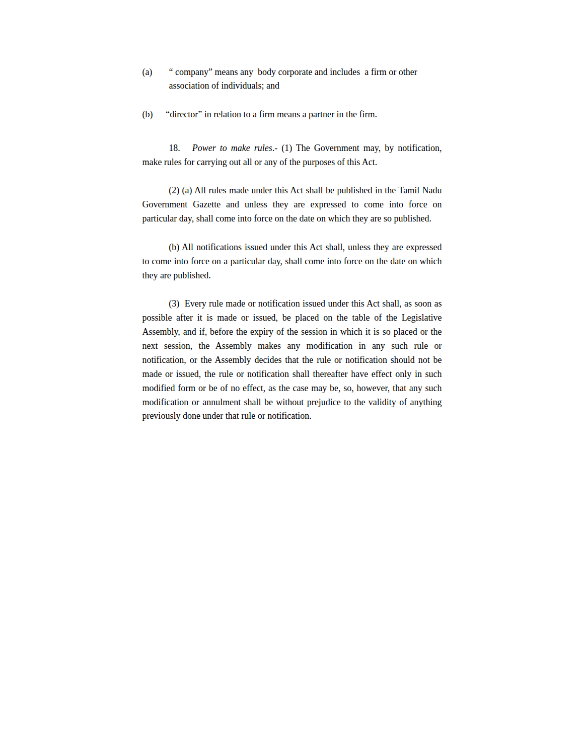(a)
“ company” means any body corporate and includes a firm or other association of individuals; and
(b)
“director” in relation to a firm means a partner in the firm.
18. Power to make rules.- (1) The Government may, by notification, make rules for carrying out all or any of the purposes of this Act.
(2) (a) All rules made under this Act shall be published in the Tamil Nadu Government Gazette and unless they are expressed to come into force on particular day, shall come into force on the date on which they are so published.
(b) All notifications issued under this Act shall, unless they are expressed to come into force on a particular day, shall come into force on the date on which they are published.
(3) Every rule made or notification issued under this Act shall, as soon as possible after it is made or issued, be placed on the table of the Legislative Assembly, and if, before the expiry of the session in which it is so placed or the next session, the Assembly makes any modification in any such rule or notification, or the Assembly decides that the rule or notification should not be made or issued, the rule or notification shall thereafter have effect only in such modified form or be of no effect, as the case may be, so, however, that any such modification or annulment shall be without prejudice to the validity of anything previously done under that rule or notification.